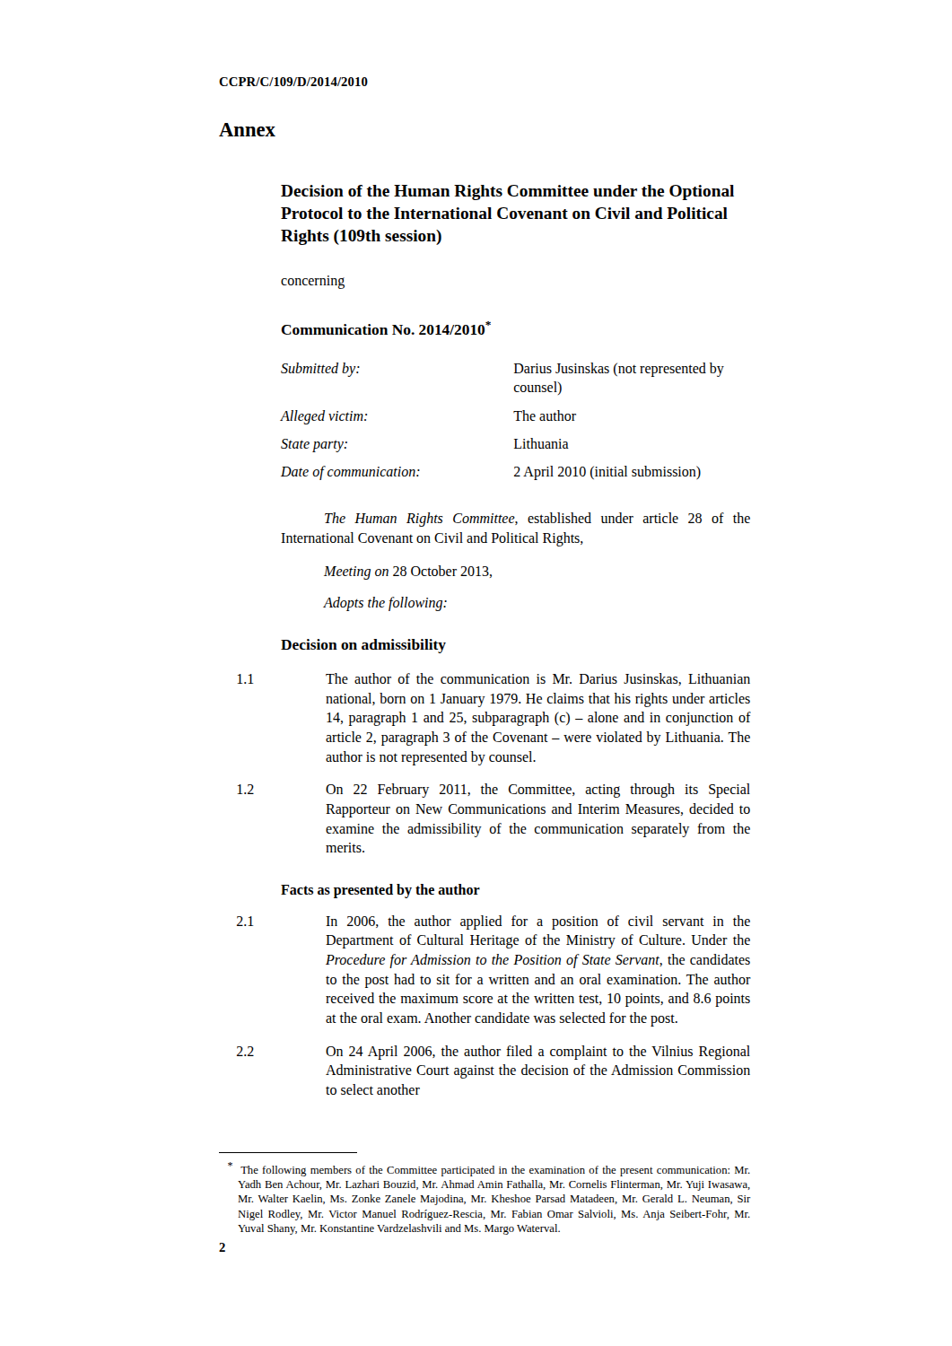CCPR/C/109/D/2014/2010
Annex
Decision of the Human Rights Committee under the Optional Protocol to the International Covenant on Civil and Political Rights (109th session)
concerning
Communication No. 2014/2010*
| Submitted by: | Darius Jusinskas (not represented by counsel) |
| Alleged victim: | The author |
| State party: | Lithuania |
| Date of communication: | 2 April 2010 (initial submission) |
The Human Rights Committee, established under article 28 of the International Covenant on Civil and Political Rights,
Meeting on 28 October 2013,
Adopts the following:
Decision on admissibility
1.1 The author of the communication is Mr. Darius Jusinskas, Lithuanian national, born on 1 January 1979. He claims that his rights under articles 14, paragraph 1 and 25, subparagraph (c) – alone and in conjunction of article 2, paragraph 3 of the Covenant – were violated by Lithuania. The author is not represented by counsel.
1.2 On 22 February 2011, the Committee, acting through its Special Rapporteur on New Communications and Interim Measures, decided to examine the admissibility of the communication separately from the merits.
Facts as presented by the author
2.1 In 2006, the author applied for a position of civil servant in the Department of Cultural Heritage of the Ministry of Culture. Under the Procedure for Admission to the Position of State Servant, the candidates to the post had to sit for a written and an oral examination. The author received the maximum score at the written test, 10 points, and 8.6 points at the oral exam. Another candidate was selected for the post.
2.2 On 24 April 2006, the author filed a complaint to the Vilnius Regional Administrative Court against the decision of the Admission Commission to select another
* The following members of the Committee participated in the examination of the present communication: Mr. Yadh Ben Achour, Mr. Lazhari Bouzid, Mr. Ahmad Amin Fathalla, Mr. Cornelis Flinterman, Mr. Yuji Iwasawa, Mr. Walter Kaelin, Ms. Zonke Zanele Majodina, Mr. Kheshoe Parsad Matadeen, Mr. Gerald L. Neuman, Sir Nigel Rodley, Mr. Victor Manuel Rodríguez-Rescia, Mr. Fabian Omar Salvioli, Ms. Anja Seibert-Fohr, Mr. Yuval Shany, Mr. Konstantine Vardzelashvili and Ms. Margo Waterval.
2